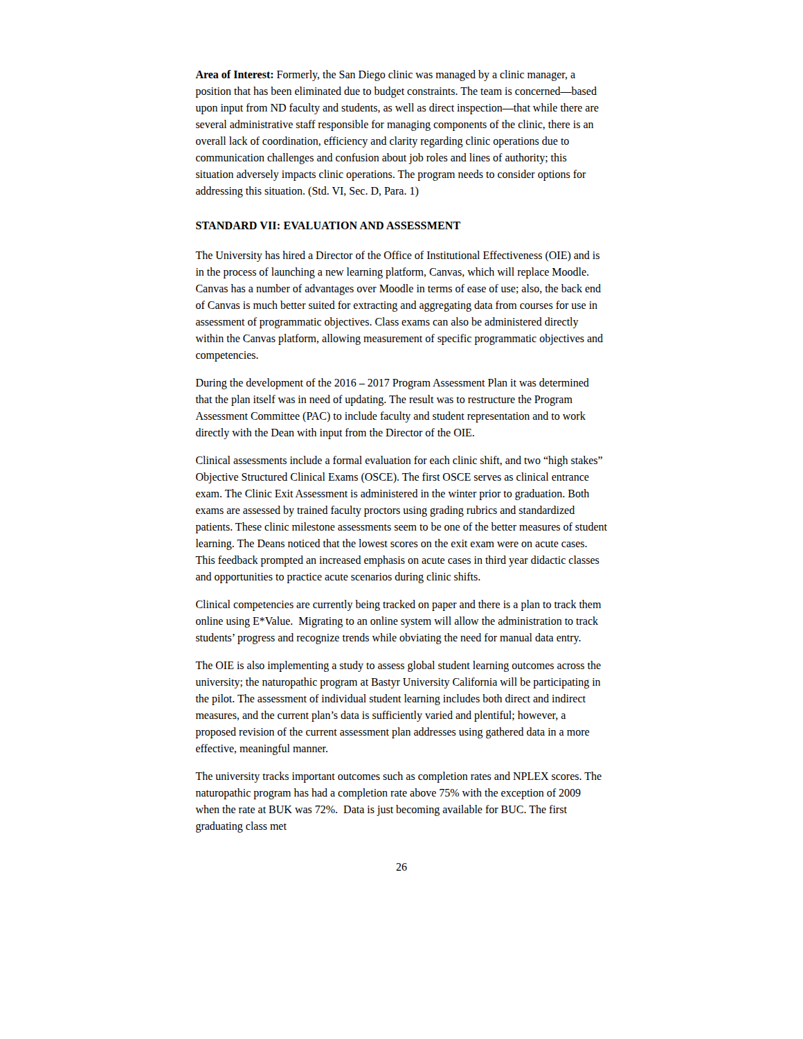Area of Interest: Formerly, the San Diego clinic was managed by a clinic manager, a position that has been eliminated due to budget constraints. The team is concerned—based upon input from ND faculty and students, as well as direct inspection—that while there are several administrative staff responsible for managing components of the clinic, there is an overall lack of coordination, efficiency and clarity regarding clinic operations due to communication challenges and confusion about job roles and lines of authority; this situation adversely impacts clinic operations. The program needs to consider options for addressing this situation. (Std. VI, Sec. D, Para. 1)
Standard VII: Evaluation and Assessment
The University has hired a Director of the Office of Institutional Effectiveness (OIE) and is in the process of launching a new learning platform, Canvas, which will replace Moodle. Canvas has a number of advantages over Moodle in terms of ease of use; also, the back end of Canvas is much better suited for extracting and aggregating data from courses for use in assessment of programmatic objectives. Class exams can also be administered directly within the Canvas platform, allowing measurement of specific programmatic objectives and competencies.
During the development of the 2016 – 2017 Program Assessment Plan it was determined that the plan itself was in need of updating. The result was to restructure the Program Assessment Committee (PAC) to include faculty and student representation and to work directly with the Dean with input from the Director of the OIE.
Clinical assessments include a formal evaluation for each clinic shift, and two “high stakes” Objective Structured Clinical Exams (OSCE). The first OSCE serves as clinical entrance exam. The Clinic Exit Assessment is administered in the winter prior to graduation. Both exams are assessed by trained faculty proctors using grading rubrics and standardized patients. These clinic milestone assessments seem to be one of the better measures of student learning. The Deans noticed that the lowest scores on the exit exam were on acute cases. This feedback prompted an increased emphasis on acute cases in third year didactic classes and opportunities to practice acute scenarios during clinic shifts.
Clinical competencies are currently being tracked on paper and there is a plan to track them online using E*Value. Migrating to an online system will allow the administration to track students’ progress and recognize trends while obviating the need for manual data entry.
The OIE is also implementing a study to assess global student learning outcomes across the university; the naturopathic program at Bastyr University California will be participating in the pilot. The assessment of individual student learning includes both direct and indirect measures, and the current plan’s data is sufficiently varied and plentiful; however, a proposed revision of the current assessment plan addresses using gathered data in a more effective, meaningful manner.
The university tracks important outcomes such as completion rates and NPLEX scores. The naturopathic program has had a completion rate above 75% with the exception of 2009 when the rate at BUK was 72%. Data is just becoming available for BUC. The first graduating class met
26